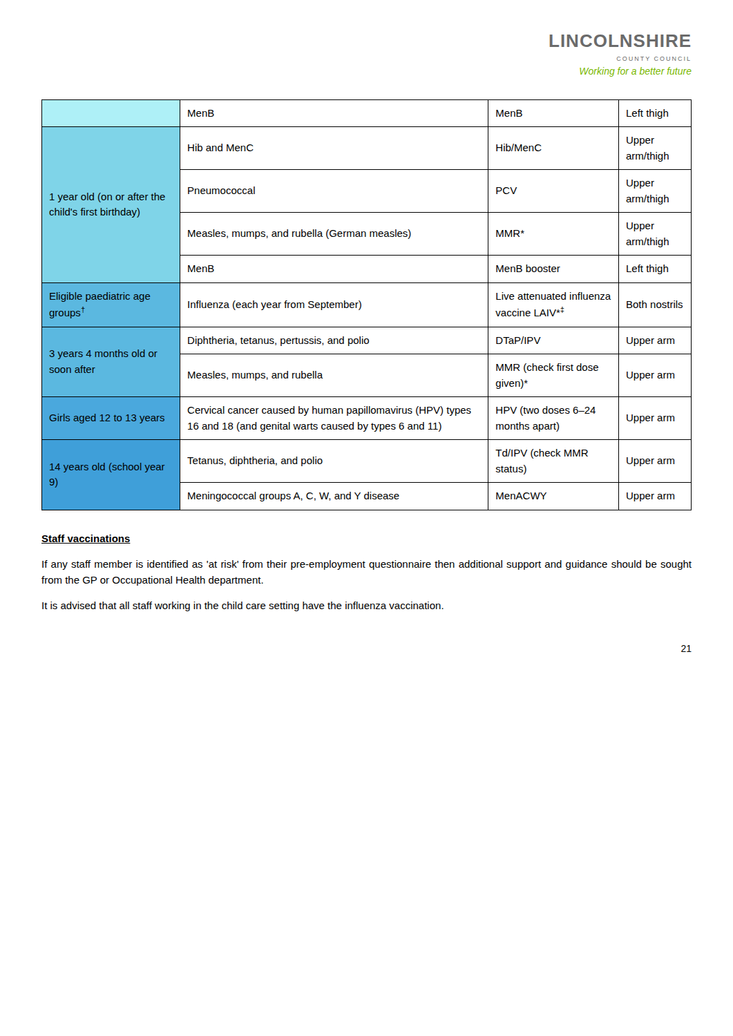LINCOLNSHIRE
COUNTY COUNCIL
Working for a better future
| | MenB | MenB | Left thigh |
| 1 year old (on or after the child's first birthday) | Hib and MenC | Hib/MenC | Upper arm/thigh |
| Pneumococcal | PCV | Upper arm/thigh |
| Measles, mumps, and rubella (German measles) | MMR* | Upper arm/thigh |
| MenB | MenB booster | Left thigh |
| Eligible paediatric age groups † | Influenza (each year from September) | Live attenuated influenza vaccine LAIV* ‡ | Both nostrils |
| 3 years 4 months old or soon after | Diphtheria, tetanus, pertussis, and polio | DTaP/IPV | Upper arm |
| Measles, mumps, and rubella | MMR (check first dose given)* | Upper arm |
| Girls aged 12 to 13 years | Cervical cancer caused by human papillomavirus (HPV) types 16 and 18 (and genital warts caused by types 6 and 11) | HPV (two doses 6–24 months apart) | Upper arm |
| 14 years old (school year 9) | Tetanus, diphtheria, and polio | Td/IPV (check MMR status) | Upper arm |
| Meningococcal groups A, C, W, and Y disease | MenACWY | Upper arm |
Staff vaccinations
If any staff member is identified as 'at risk' from their pre-employment questionnaire then additional support and guidance should be sought from the GP or Occupational Health department.
It is advised that all staff working in the child care setting have the influenza vaccination.
21